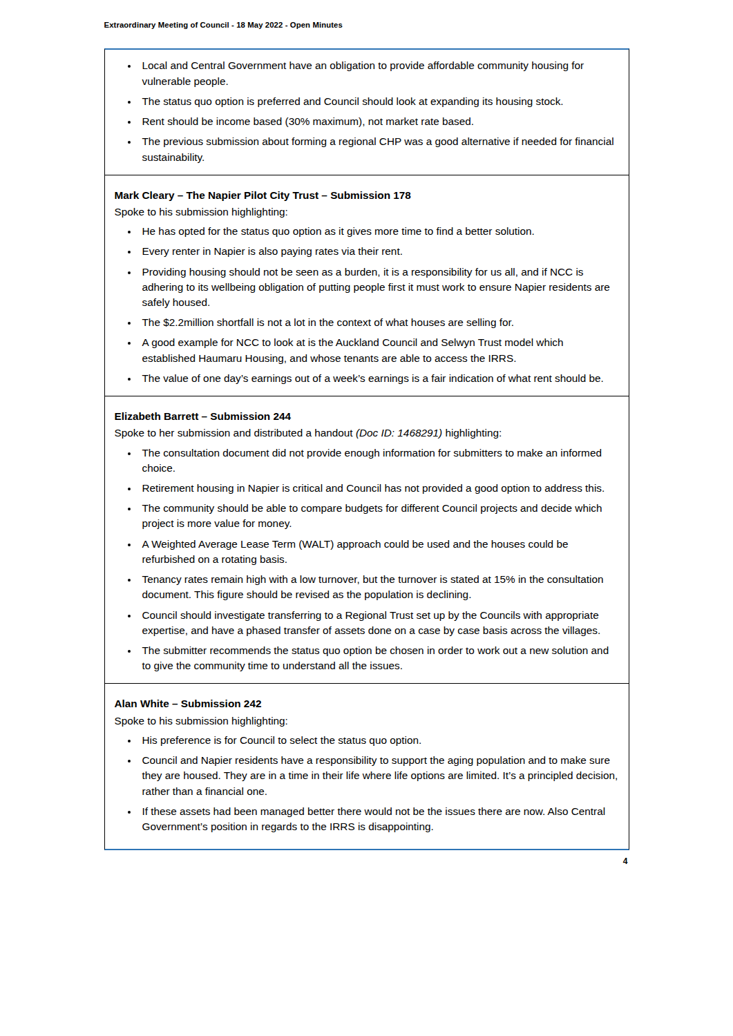Extraordinary Meeting of Council - 18 May 2022 - Open Minutes
Local and Central Government have an obligation to provide affordable community housing for vulnerable people.
The status quo option is preferred and Council should look at expanding its housing stock.
Rent should be income based (30% maximum), not market rate based.
The previous submission about forming a regional CHP was a good alternative if needed for financial sustainability.
Mark Cleary – The Napier Pilot City Trust – Submission 178
Spoke to his submission highlighting:
He has opted for the status quo option as it gives more time to find a better solution.
Every renter in Napier is also paying rates via their rent.
Providing housing should not be seen as a burden, it is a responsibility for us all, and if NCC is adhering to its wellbeing obligation of putting people first it must work to ensure Napier residents are safely housed.
The $2.2million shortfall is not a lot in the context of what houses are selling for.
A good example for NCC to look at is the Auckland Council and Selwyn Trust model which established Haumaru Housing, and whose tenants are able to access the IRRS.
The value of one day’s earnings out of a week’s earnings is a fair indication of what rent should be.
Elizabeth Barrett – Submission 244
Spoke to her submission and distributed a handout (Doc ID: 1468291) highlighting:
The consultation document did not provide enough information for submitters to make an informed choice.
Retirement housing in Napier is critical and Council has not provided a good option to address this.
The community should be able to compare budgets for different Council projects and decide which project is more value for money.
A Weighted Average Lease Term (WALT) approach could be used and the houses could be refurbished on a rotating basis.
Tenancy rates remain high with a low turnover, but the turnover is stated at 15% in the consultation document. This figure should be revised as the population is declining.
Council should investigate transferring to a Regional Trust set up by the Councils with appropriate expertise, and have a phased transfer of assets done on a case by case basis across the villages.
The submitter recommends the status quo option be chosen in order to work out a new solution and to give the community time to understand all the issues.
Alan White – Submission 242
Spoke to his submission highlighting:
His preference is for Council to select the status quo option.
Council and Napier residents have a responsibility to support the aging population and to make sure they are housed. They are in a time in their life where life options are limited. It’s a principled decision, rather than a financial one.
If these assets had been managed better there would not be the issues there are now. Also Central Government’s position in regards to the IRRS is disappointing.
4